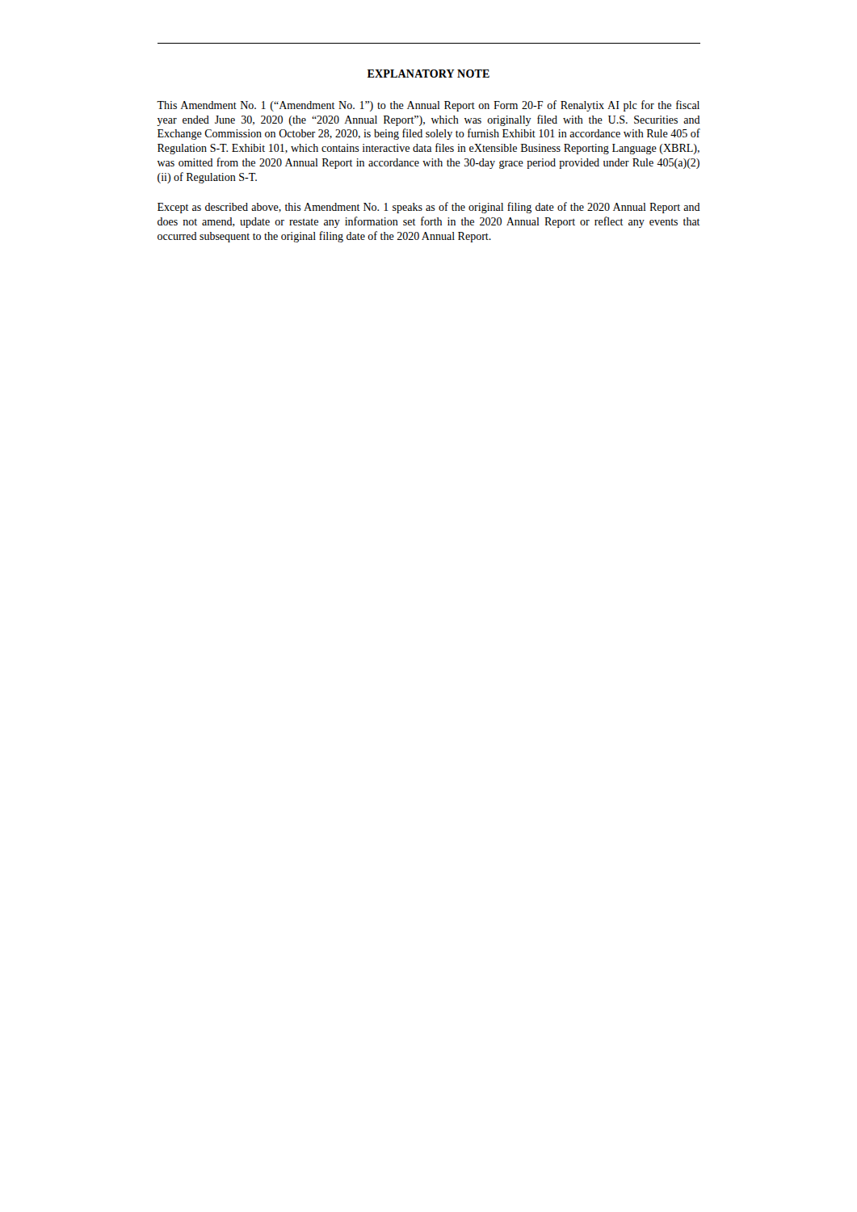EXPLANATORY NOTE
This Amendment No. 1 (“Amendment No. 1”) to the Annual Report on Form 20-F of Renalytix AI plc for the fiscal year ended June 30, 2020 (the “2020 Annual Report”), which was originally filed with the U.S. Securities and Exchange Commission on October 28, 2020, is being filed solely to furnish Exhibit 101 in accordance with Rule 405 of Regulation S-T. Exhibit 101, which contains interactive data files in eXtensible Business Reporting Language (XBRL), was omitted from the 2020 Annual Report in accordance with the 30-day grace period provided under Rule 405(a)(2)(ii) of Regulation S-T.
Except as described above, this Amendment No. 1 speaks as of the original filing date of the 2020 Annual Report and does not amend, update or restate any information set forth in the 2020 Annual Report or reflect any events that occurred subsequent to the original filing date of the 2020 Annual Report.